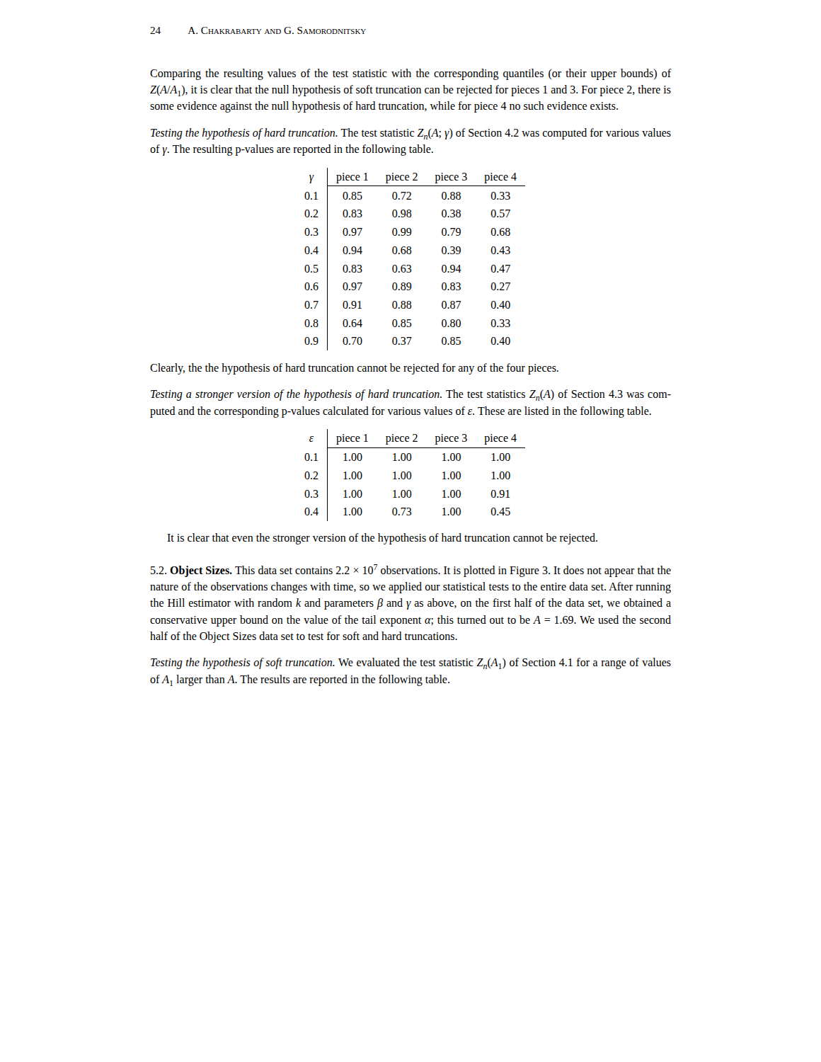24 A. Chakrabarty and G. Samorodnitsky
Comparing the resulting values of the test statistic with the corresponding quantiles (or their upper bounds) of Z(A/A1), it is clear that the null hypothesis of soft truncation can be rejected for pieces 1 and 3. For piece 2, there is some evidence against the null hypothesis of hard truncation, while for piece 4 no such evidence exists.
Testing the hypothesis of hard truncation. The test statistic Zn(A; γ) of Section 4.2 was computed for various values of γ. The resulting p-values are reported in the following table.
| γ | piece 1 | piece 2 | piece 3 | piece 4 |
| --- | --- | --- | --- | --- |
| 0.1 | 0.85 | 0.72 | 0.88 | 0.33 |
| 0.2 | 0.83 | 0.98 | 0.38 | 0.57 |
| 0.3 | 0.97 | 0.99 | 0.79 | 0.68 |
| 0.4 | 0.94 | 0.68 | 0.39 | 0.43 |
| 0.5 | 0.83 | 0.63 | 0.94 | 0.47 |
| 0.6 | 0.97 | 0.89 | 0.83 | 0.27 |
| 0.7 | 0.91 | 0.88 | 0.87 | 0.40 |
| 0.8 | 0.64 | 0.85 | 0.80 | 0.33 |
| 0.9 | 0.70 | 0.37 | 0.85 | 0.40 |
Clearly, the the hypothesis of hard truncation cannot be rejected for any of the four pieces.
Testing a stronger version of the hypothesis of hard truncation. The test statistics Zn(A) of Section 4.3 was computed and the corresponding p-values calculated for various values of ε. These are listed in the following table.
| ε | piece 1 | piece 2 | piece 3 | piece 4 |
| --- | --- | --- | --- | --- |
| 0.1 | 1.00 | 1.00 | 1.00 | 1.00 |
| 0.2 | 1.00 | 1.00 | 1.00 | 1.00 |
| 0.3 | 1.00 | 1.00 | 1.00 | 0.91 |
| 0.4 | 1.00 | 0.73 | 1.00 | 0.45 |
It is clear that even the stronger version of the hypothesis of hard truncation cannot be rejected.
5.2. Object Sizes. This data set contains 2.2 × 107 observations. It is plotted in Figure 3. It does not appear that the nature of the observations changes with time, so we applied our statistical tests to the entire data set. After running the Hill estimator with random k and parameters β and γ as above, on the first half of the data set, we obtained a conservative upper bound on the value of the tail exponent α; this turned out to be A = 1.69. We used the second half of the Object Sizes data set to test for soft and hard truncations.
Testing the hypothesis of soft truncation. We evaluated the test statistic Zn(A1) of Section 4.1 for a range of values of A1 larger than A. The results are reported in the following table.